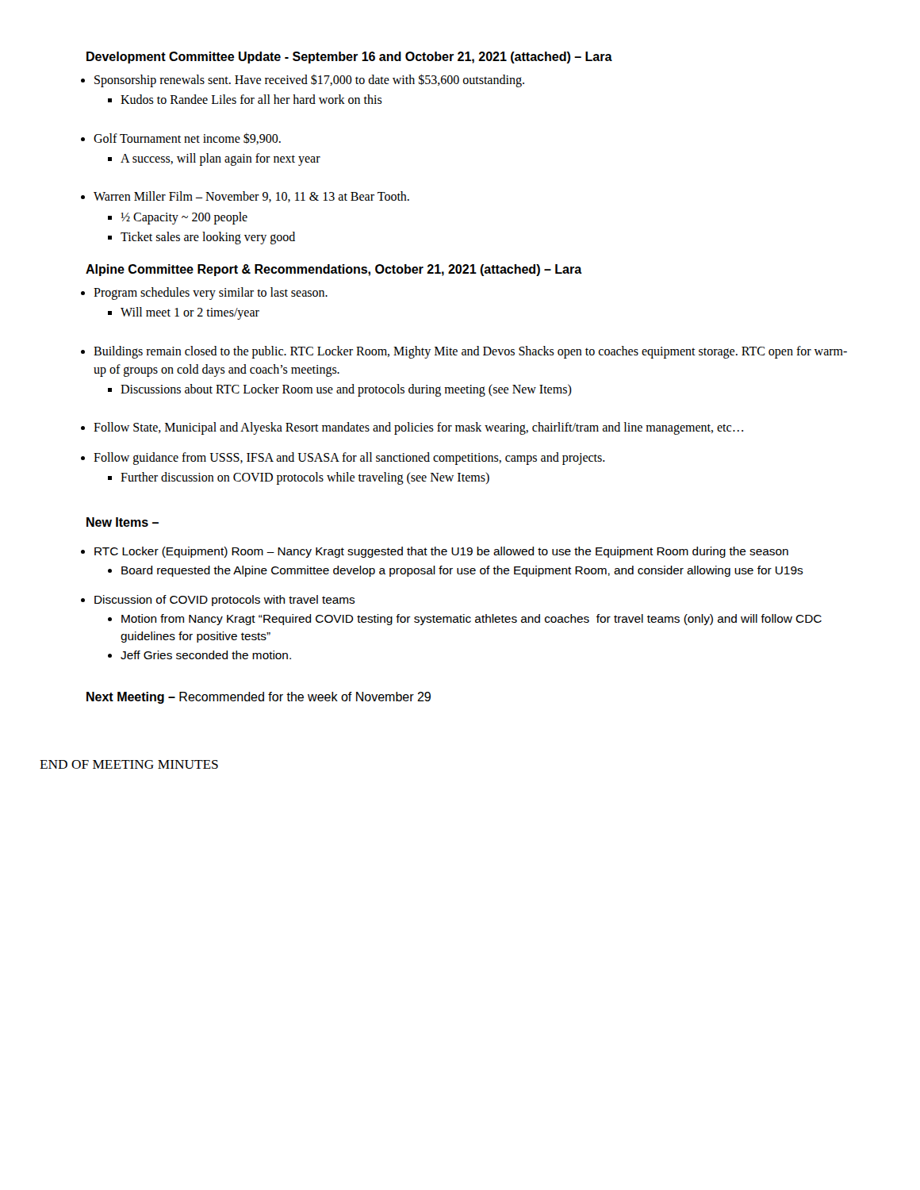Development Committee Update - September 16 and October 21, 2021 (attached) – Lara
Sponsorship renewals sent. Have received $17,000 to date with $53,600 outstanding.
Kudos to Randee Liles for all her hard work on this
Golf Tournament net income $9,900.
A success, will plan again for next year
Warren Miller Film – November 9, 10, 11 & 13 at Bear Tooth.
½ Capacity ~ 200 people
Ticket sales are looking very good
Alpine Committee Report & Recommendations, October 21, 2021 (attached) – Lara
Program schedules very similar to last season.
Will meet 1 or 2 times/year
Buildings remain closed to the public. RTC Locker Room, Mighty Mite and Devos Shacks open to coaches equipment storage. RTC open for warm-up of groups on cold days and coach’s meetings.
Discussions about RTC Locker Room use and protocols during meeting (see New Items)
Follow State, Municipal and Alyeska Resort mandates and policies for mask wearing, chairlift/tram and line management, etc…
Follow guidance from USSS, IFSA and USASA for all sanctioned competitions, camps and projects.
Further discussion on COVID protocols while traveling (see New Items)
New Items –
RTC Locker (Equipment) Room – Nancy Kragt suggested that the U19 be allowed to use the Equipment Room during the season
Board requested the Alpine Committee develop a proposal for use of the Equipment Room, and consider allowing use for U19s
Discussion of COVID protocols with travel teams
Motion from Nancy Kragt “Required COVID testing for systematic athletes and coaches for travel teams (only) and will follow CDC guidelines for positive tests”
Jeff Gries seconded the motion.
Next Meeting – Recommended for the week of November 29
END OF MEETING MINUTES